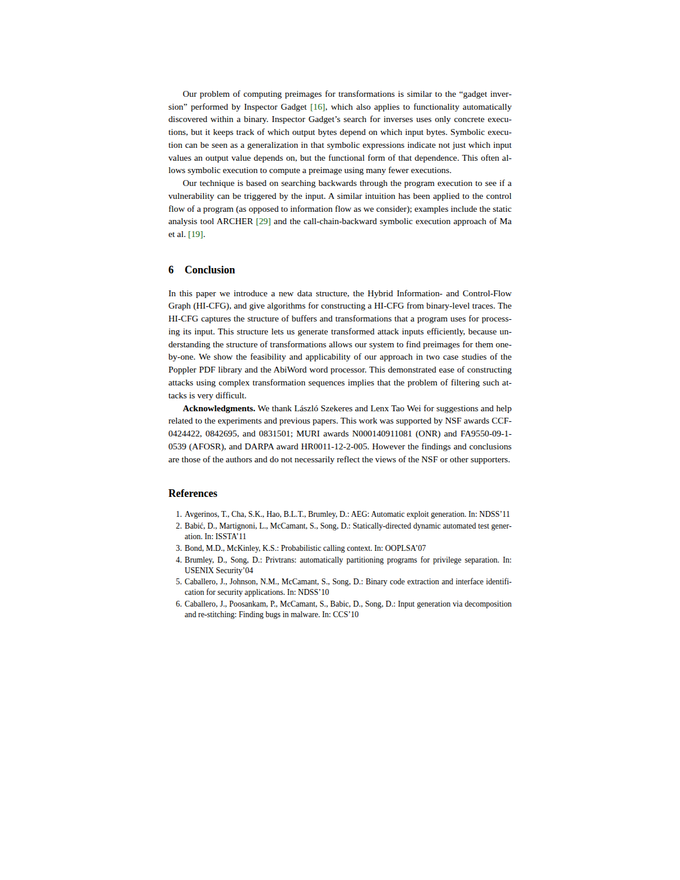Our problem of computing preimages for transformations is similar to the “gadget inversion” performed by Inspector Gadget [16], which also applies to functionality automatically discovered within a binary. Inspector Gadget’s search for inverses uses only concrete executions, but it keeps track of which output bytes depend on which input bytes. Symbolic execution can be seen as a generalization in that symbolic expressions indicate not just which input values an output value depends on, but the functional form of that dependence. This often allows symbolic execution to compute a preimage using many fewer executions.
Our technique is based on searching backwards through the program execution to see if a vulnerability can be triggered by the input. A similar intuition has been applied to the control flow of a program (as opposed to information flow as we consider); examples include the static analysis tool ARCHER [29] and the call-chain-backward symbolic execution approach of Ma et al. [19].
6 Conclusion
In this paper we introduce a new data structure, the Hybrid Information- and Control-Flow Graph (HI-CFG), and give algorithms for constructing a HI-CFG from binary-level traces. The HI-CFG captures the structure of buffers and transformations that a program uses for processing its input. This structure lets us generate transformed attack inputs efficiently, because understanding the structure of transformations allows our system to find preimages for them one-by-one. We show the feasibility and applicability of our approach in two case studies of the Poppler PDF library and the AbiWord word processor. This demonstrated ease of constructing attacks using complex transformation sequences implies that the problem of filtering such attacks is very difficult.
Acknowledgments. We thank László Szekeres and Lenx Tao Wei for suggestions and help related to the experiments and previous papers. This work was supported by NSF awards CCF-0424422, 0842695, and 0831501; MURI awards N000140911081 (ONR) and FA9550-09-1-0539 (AFOSR), and DARPA award HR0011-12-2-005. However the findings and conclusions are those of the authors and do not necessarily reflect the views of the NSF or other supporters.
References
Avgerinos, T., Cha, S.K., Hao, B.L.T., Brumley, D.: AEG: Automatic exploit generation. In: NDSS’11
Babić, D., Martignoni, L., McCamant, S., Song, D.: Statically-directed dynamic automated test generation. In: ISSTA’11
Bond, M.D., McKinley, K.S.: Probabilistic calling context. In: OOPLSA’07
Brumley, D., Song, D.: Privtrans: automatically partitioning programs for privilege separation. In: USENIX Security’04
Caballero, J., Johnson, N.M., McCamant, S., Song, D.: Binary code extraction and interface identification for security applications. In: NDSS’10
Caballero, J., Poosankam, P., McCamant, S., Babic, D., Song, D.: Input generation via decomposition and re-stitching: Finding bugs in malware. In: CCS’10